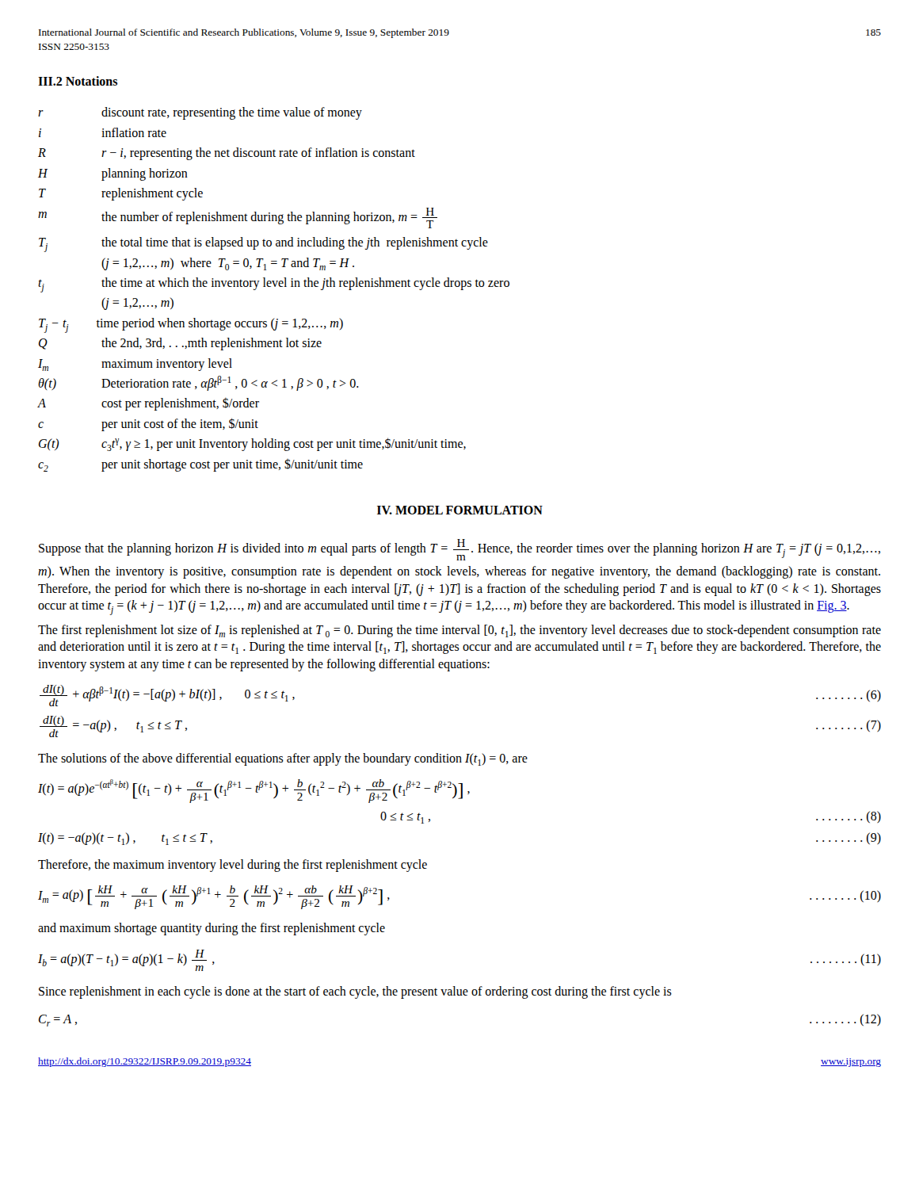International Journal of Scientific and Research Publications, Volume 9, Issue 9, September 2019
ISSN 2250-3153
185
III.2 Notations
| r | discount rate, representing the time value of money |
| i | inflation rate |
| R | r − i , representing the net discount rate of inflation is constant |
| H | planning horizon |
| T | replenishment cycle |
| m | the number of replenishment during the planning horizon, m = H T |
| T j | the total time that is elapsed up to and including the j th replenishment cycle |
| | ( j = 1,2,…, m ) where T 0 = 0, T 1 = T and T m = H . |
| t j | the time at which the inventory level in the j th replenishment cycle drops to zero |
| | ( j = 1,2,…, m ) |
| T j − t j | time period when shortage occurs ( j = 1,2,…, m ) |
| Q | the 2nd, 3rd, . . .,mth replenishment lot size |
| I m | maximum inventory level |
| θ(t) | Deterioration rate , αβt β−1 , 0 < α < 1 , β > 0 , t > 0. |
| A | cost per replenishment, $/order |
| c | per unit cost of the item, $/unit |
| G(t) | c 3 t γ , γ ≥ 1, per unit Inventory holding cost per unit time,$/unit/unit time, |
| c 2 | per unit shortage cost per unit time, $/unit/unit time |
IV. MODEL FORMULATION
Suppose that the planning horizon H is divided into m equal parts of length T = Hm. Hence, the reorder times over the planning horizon H are Tj = jT (j = 0,1,2,…, m). When the inventory is positive, consumption rate is dependent on stock levels, whereas for negative inventory, the demand (backlogging) rate is constant. Therefore, the period for which there is no-shortage in each interval [jT, (j + 1)T] is a fraction of the scheduling period T and is equal to kT (0 < k < 1). Shortages occur at time tj = (k + j − 1)T (j = 1,2,…, m) and are accumulated until time t = jT (j = 1,2,…, m) before they are backordered. This model is illustrated in Fig. 3.
The first replenishment lot size of Im is replenished at T 0 = 0. During the time interval [0, t1], the inventory level decreases due to stock-dependent consumption rate and deterioration until it is zero at t = t1 . During the time interval [t1, T], shortages occur and are accumulated until t = T1 before they are backordered. Therefore, the inventory system at any time t can be represented by the following differential equations:
dI(t) dt + αβtβ−1I(t) = −[a(p) + bI(t)] , 0 ≤ t ≤ t1 ,
. . . . . . . . (6)
dI(t) dt = −a(p) , t1 ≤ t ≤ T ,
. . . . . . . . (7)
The solutions of the above differential equations after apply the boundary condition I(t1) = 0, are
I(t) = a(p)e−(αtβ+bt) [(t1 − t) + αβ+1(t1β+1 − tβ+1) + b 2(t12 − t2) + αb β+2(t1β+2 − tβ+2)] ,
0 ≤ t ≤ t1 ,
. . . . . . . . (8)
I(t) = −a(p)(t − t1) , t1 ≤ t ≤ T ,
. . . . . . . . (9)
Therefore, the maximum inventory level during the first replenishment cycle
Im = a(p) [kH m + αβ+1 (kH m)β+1 + b 2 (kH m)2 + αb β+2 (kH m)β+2] ,
. . . . . . . . (10)
and maximum shortage quantity during the first replenishment cycle
Ib = a(p)(T − t1) = a(p)(1 − k) Hm ,
. . . . . . . . (11)
Since replenishment in each cycle is done at the start of each cycle, the present value of ordering cost during the first cycle is
Cr = A ,
. . . . . . . . (12)
http://dx.doi.org/10.29322/IJSRP.9.09.2019.p9324
www.ijsrp.org